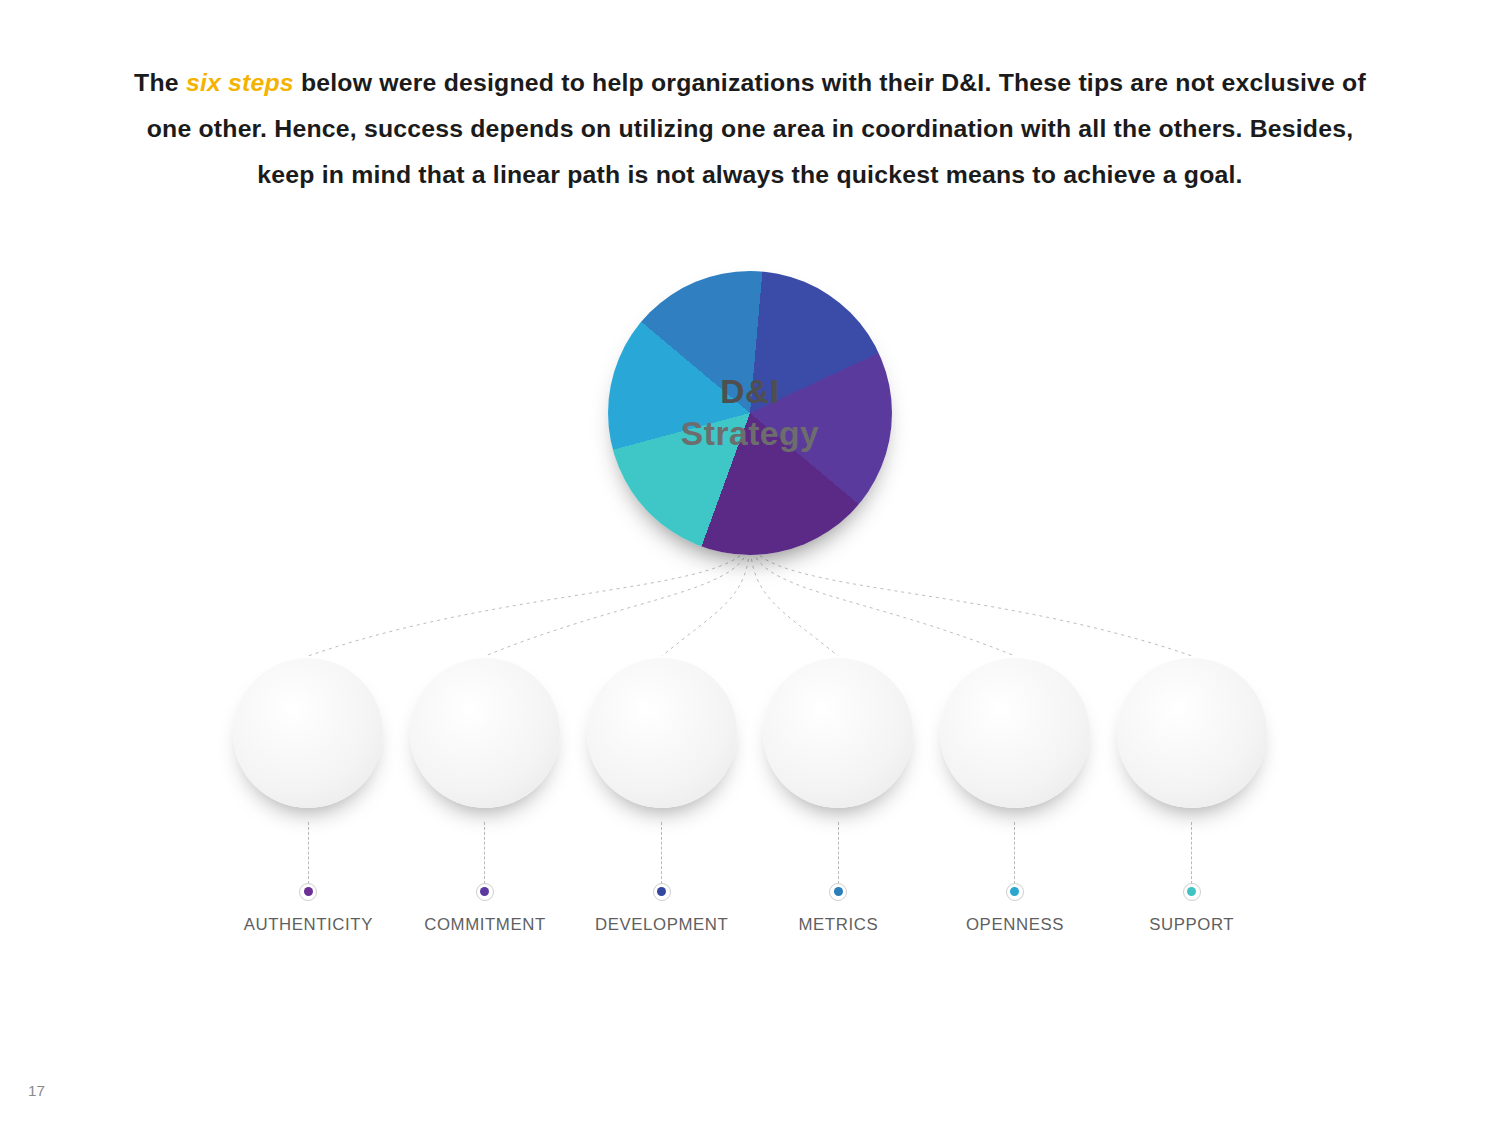The six steps below were designed to help organizations with their D&I. These tips are not exclusive of one other. Hence, success depends on utilizing one area in coordination with all the others. Besides, keep in mind that a linear path is not always the quickest means to achieve a goal.
D&I Strategy
Authenticity
Commitment
Development
Metrics
Openness
Support
17